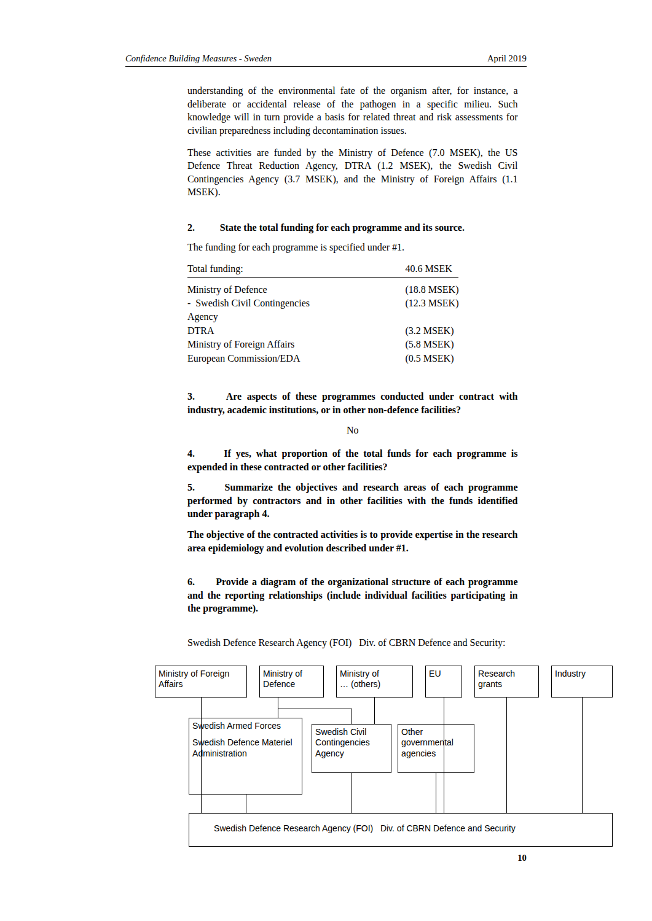Confidence Building Measures - Sweden
April 2019
understanding of the environmental fate of the organism after, for instance, a deliberate or accidental release of the pathogen in a specific milieu. Such knowledge will in turn provide a basis for related threat and risk assessments for civilian preparedness including decontamination issues.
These activities are funded by the Ministry of Defence (7.0 MSEK), the US Defence Threat Reduction Agency, DTRA (1.2 MSEK), the Swedish Civil Contingencies Agency (3.7 MSEK), and the Ministry of Foreign Affairs (1.1 MSEK).
2.
State the total funding for each programme and its source.
The funding for each programme is specified under #1.
| Total funding: | 40.6 MSEK |
| Ministry of Defence | (18.8 MSEK) |
| - Swedish Civil Contingencies Agency | (12.3 MSEK) |
| DTRA | (3.2 MSEK) |
| Ministry of Foreign Affairs | (5.8 MSEK) |
| European Commission/EDA | (0.5 MSEK) |
3. Are aspects of these programmes conducted under contract with industry, academic institutions, or in other non-defence facilities?
No
4. If yes, what proportion of the total funds for each programme is expended in these contracted or other facilities?
5. Summarize the objectives and research areas of each programme performed by contractors and in other facilities with the funds identified under paragraph 4.
The objective of the contracted activities is to provide expertise in the research area epidemiology and evolution described under #1.
6. Provide a diagram of the organizational structure of each programme and the reporting relationships (include individual facilities participating in the programme).
Swedish Defence Research Agency (FOI) Div. of CBRN Defence and Security:
Ministry of Foreign Affairs
Ministry of Defence
Ministry of
… (others)
EU
Research grants
Industry
Swedish Armed Forces
Swedish Defence Materiel Administration
Swedish Civil Contingencies Agency
Other governmental agencies
Swedish Defence Research Agency (FOI) Div. of CBRN Defence and Security
10